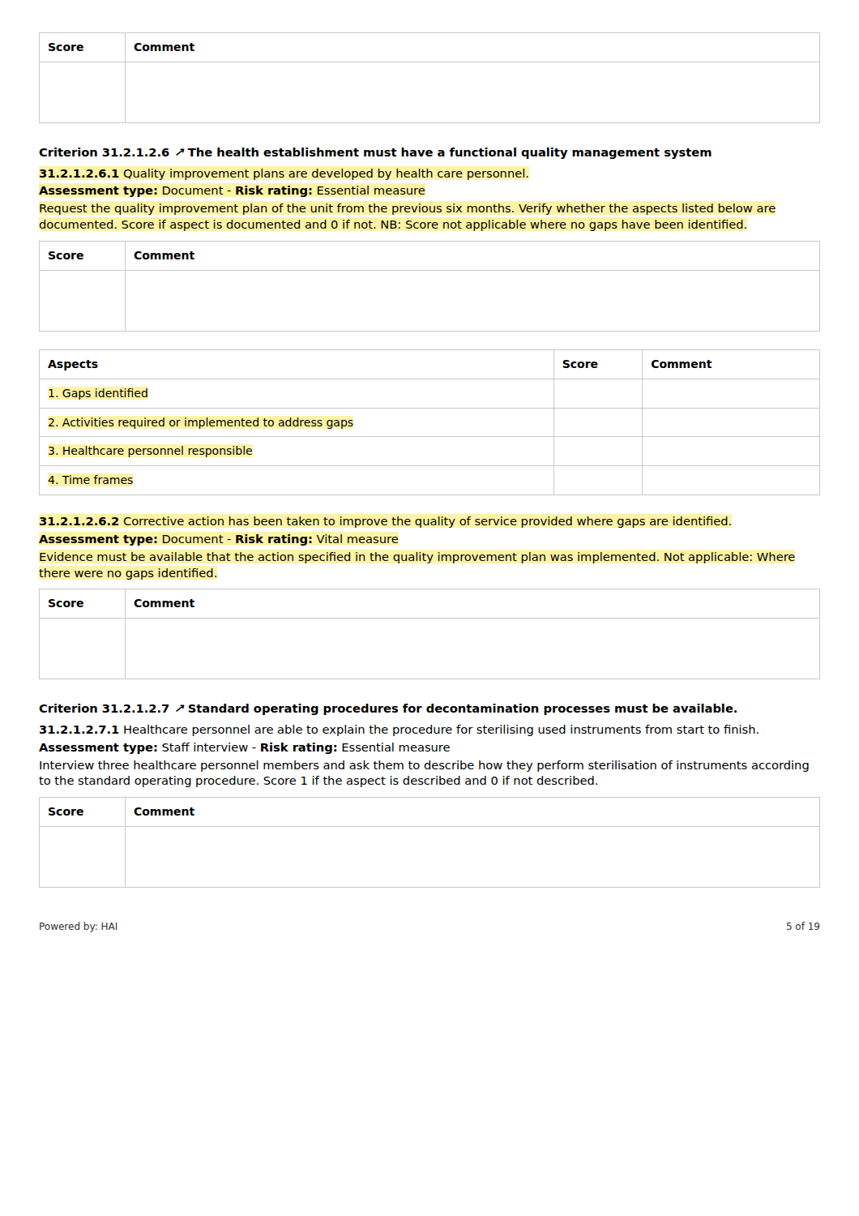| Score | Comment |
| --- | --- |
Criterion 31.2.1.2.6 ↗ The health establishment must have a functional quality management system
31.2.1.2.6.1 Quality improvement plans are developed by health care personnel.
Assessment type: Document - Risk rating: Essential measure
Request the quality improvement plan of the unit from the previous six months. Verify whether the aspects listed below are documented. Score if aspect is documented and 0 if not. NB: Score not applicable where no gaps have been identified.
| Score | Comment |
| --- | --- |
| Aspects | Score | Comment |
| --- | --- | --- |
| 1. Gaps identified | | |
| 2. Activities required or implemented to address gaps | | |
| 3. Healthcare personnel responsible | | |
| 4. Time frames | | |
31.2.1.2.6.2 Corrective action has been taken to improve the quality of service provided where gaps are identified.
Assessment type: Document - Risk rating: Vital measure
Evidence must be available that the action specified in the quality improvement plan was implemented. Not applicable: Where there were no gaps identified.
| Score | Comment |
| --- | --- |
Criterion 31.2.1.2.7 ↗ Standard operating procedures for decontamination processes must be available.
31.2.1.2.7.1 Healthcare personnel are able to explain the procedure for sterilising used instruments from start to finish.
Assessment type: Staff interview - Risk rating: Essential measure
Interview three healthcare personnel members and ask them to describe how they perform sterilisation of instruments according to the standard operating procedure. Score 1 if the aspect is described and 0 if not described.
| Score | Comment |
| --- | --- |
Powered by: HAI
5 of 19